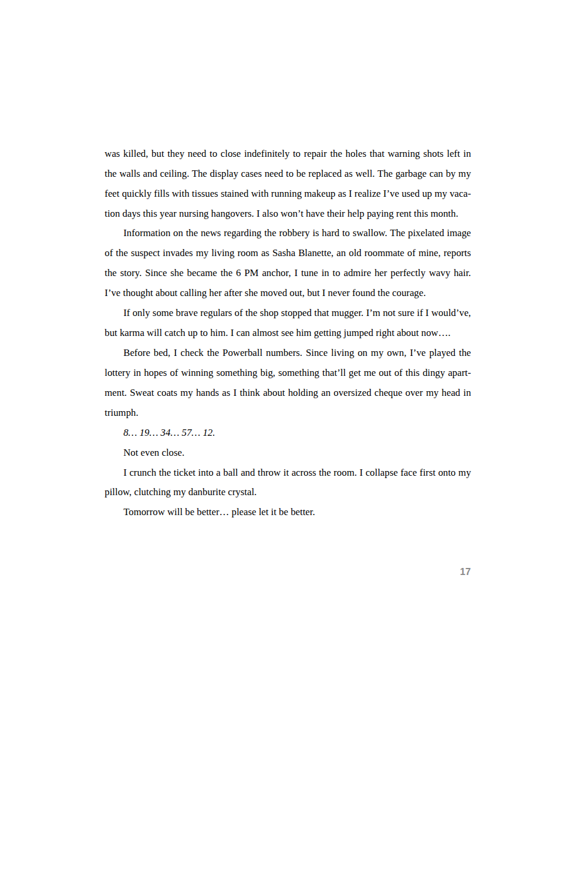was killed, but they need to close indefinitely to repair the holes that warning shots left in the walls and ceiling. The display cases need to be replaced as well. The garbage can by my feet quickly fills with tissues stained with running makeup as I realize I’ve used up my vacation days this year nursing hangovers. I also won’t have their help paying rent this month.
Information on the news regarding the robbery is hard to swallow. The pixelated image of the suspect invades my living room as Sasha Blanette, an old roommate of mine, reports the story. Since she became the 6 PM anchor, I tune in to admire her perfectly wavy hair. I’ve thought about calling her after she moved out, but I never found the courage.
If only some brave regulars of the shop stopped that mugger. I’m not sure if I would’ve, but karma will catch up to him. I can almost see him getting jumped right about now….
Before bed, I check the Powerball numbers. Since living on my own, I’ve played the lottery in hopes of winning something big, something that’ll get me out of this dingy apartment. Sweat coats my hands as I think about holding an oversized cheque over my head in triumph.
8… 19… 34… 57… 12.
Not even close.
I crunch the ticket into a ball and throw it across the room. I collapse face first onto my pillow, clutching my danburite crystal.
Tomorrow will be better… please let it be better.
17